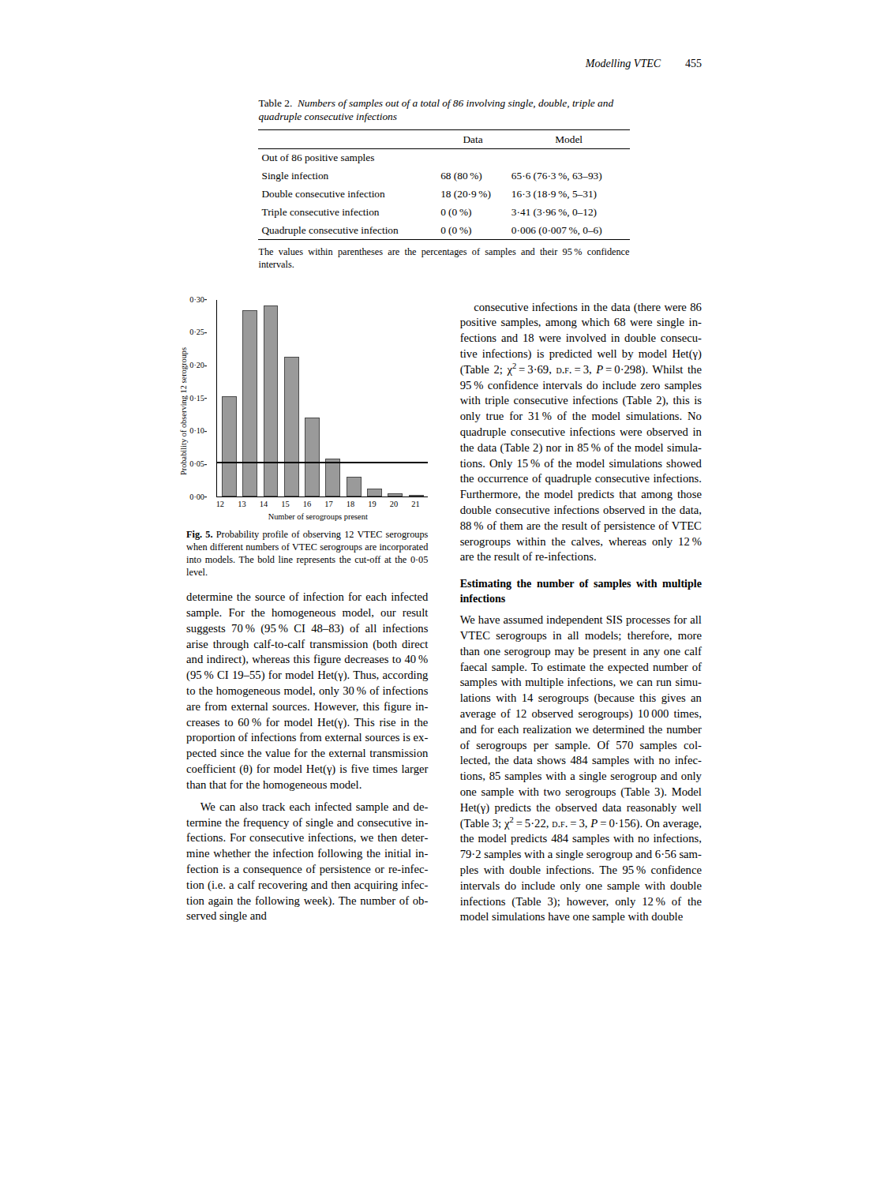Modelling VTEC 455
Table 2. Numbers of samples out of a total of 86 involving single, double, triple and quadruple consecutive infections
| | Data | Model |
| --- | --- | --- |
| Out of 86 positive samples | | |
| Single infection | 68 (80 %) | 65·6 (76·3 %, 63–93) |
| Double consecutive infection | 18 (20·9 %) | 16·3 (18·9 %, 5–31) |
| Triple consecutive infection | 0 (0 %) | 3·41 (3·96 %, 0–12) |
| Quadruple consecutive infection | 0 (0 %) | 0·006 (0·007 %, 0–6) |
The values within parentheses are the percentages of samples and their 95 % confidence intervals.
0·30 0·25 0·20 0·15 0·10 0·05 0·00
Probability of observing 12 serogroups
12131415161718192021
Number of serogroups present
Fig. 5. Probability profile of observing 12 VTEC serogroups when different numbers of VTEC serogroups are incorporated into models. The bold line represents the cut-off at the 0·05 level.
determine the source of infection for each infected sample. For the homogeneous model, our result suggests 70 % (95 % CI 48–83) of all infections arise through calf-to-calf transmission (both direct and indirect), whereas this figure decreases to 40 % (95 % CI 19–55) for model Het(γ). Thus, according to the homogeneous model, only 30 % of infections are from external sources. However, this figure increases to 60 % for model Het(γ). This rise in the proportion of infections from external sources is expected since the value for the external transmission coefficient (θ) for model Het(γ) is five times larger than that for the homogeneous model.
We can also track each infected sample and determine the frequency of single and consecutive infections. For consecutive infections, we then determine whether the infection following the initial infection is a consequence of persistence or re-infection (i.e. a calf recovering and then acquiring infection again the following week). The number of observed single and
consecutive infections in the data (there were 86 positive samples, among which 68 were single infections and 18 were involved in double consecutive infections) is predicted well by model Het(γ) (Table 2; χ2 = 3·69, d.f. = 3, P = 0·298). Whilst the 95 % confidence intervals do include zero samples with triple consecutive infections (Table 2), this is only true for 31 % of the model simulations. No quadruple consecutive infections were observed in the data (Table 2) nor in 85 % of the model simulations. Only 15 % of the model simulations showed the occurrence of quadruple consecutive infections. Furthermore, the model predicts that among those double consecutive infections observed in the data, 88 % of them are the result of persistence of VTEC serogroups within the calves, whereas only 12 % are the result of re-infections.
Estimating the number of samples with multiple infections
We have assumed independent SIS processes for all VTEC serogroups in all models; therefore, more than one serogroup may be present in any one calf faecal sample. To estimate the expected number of samples with multiple infections, we can run simulations with 14 serogroups (because this gives an average of 12 observed serogroups) 10 000 times, and for each realization we determined the number of serogroups per sample. Of 570 samples collected, the data shows 484 samples with no infections, 85 samples with a single serogroup and only one sample with two serogroups (Table 3). Model Het(γ) predicts the observed data reasonably well (Table 3; χ2 = 5·22, d.f. = 3, P = 0·156). On average, the model predicts 484 samples with no infections, 79·2 samples with a single serogroup and 6·56 samples with double infections. The 95 % confidence intervals do include only one sample with double infections (Table 3); however, only 12 % of the model simulations have one sample with double